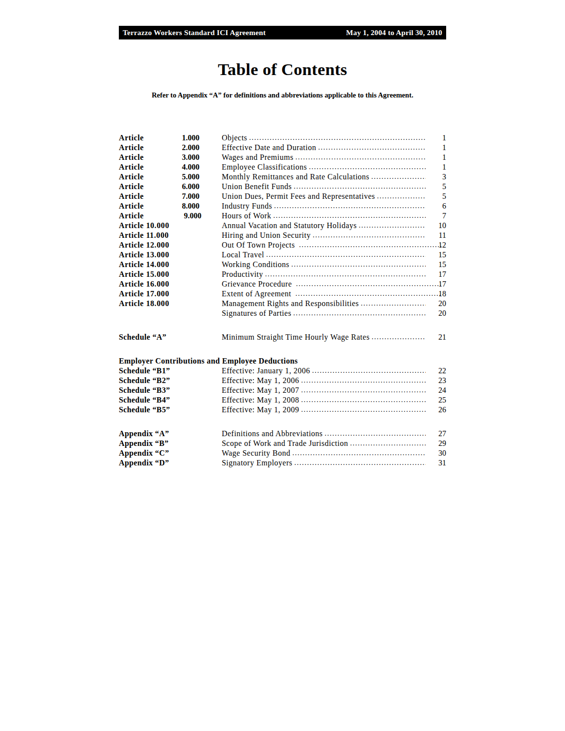Terrazzo Workers Standard ICI Agreement May 1, 2004 to April 30, 2010
Table of Contents
Refer to Appendix “A” for definitions and abbreviations applicable to this Agreement.
| Article | 1.000 | Objects ........................................................................... | 1 |
| Article | 2.000 | Effective Date and Duration ..................................................... | 1 |
| Article | 3.000 | Wages and Premiums ......................................................... | 1 |
| Article | 4.000 | Employee Classifications ....................................................... | 1 |
| Article | 5.000 | Monthly Remittances and Rate Calculations ....................................... | 3 |
| Article | 6.000 | Union Benefit Funds .......................................................... | 5 |
| Article | 7.000 | Union Dues, Permit Fees and Representatives ..................................... | 5 |
| Article | 8.000 | Industry Funds .............................................................. | 6 |
| Article | 9.000 | Hours of Work .............................................................. | 7 |
| Article 10.000 | | Annual Vacation and Statutory Holidays ....................................... | 10 |
| Article 11.000 | | Hiring and Union Security ..................................................... | 11 |
| Article 12.000 | | Out Of Town Projects ........................................................ | 12 |
| Article 13.000 | | Local Travel ............................................................... | 15 |
| Article 14.000 | | Working Conditions ......................................................... | 15 |
| Article 15.000 | | Productivity ................................................................ | 17 |
| Article 16.000 | | Grievance Procedure ......................................................... | 17 |
| Article 17.000 | | Extent of Agreement ......................................................... | 18 |
| Article 18.000 | | Management Rights and Responsibilities ....................................... | 20 |
| | | Signatures of Parties ......................................................... | 20 |
| Schedule “A” | | Minimum Straight Time Hourly Wage Rates ...................................... | 21 |
| Employer Contributions and Employee Deductions |
| Schedule “B1” | | Effective: January 1, 2006 ..................................................... | 22 |
| Schedule “B2” | | Effective: May 1, 2006 ........................................................ | 23 |
| Schedule “B3” | | Effective: May 1, 2007 ........................................................ | 24 |
| Schedule “B4” | | Effective: May 1, 2008 ........................................................ | 25 |
| Schedule “B5” | | Effective: May 1, 2009 ........................................................ | 26 |
| Appendix “A” | | Definitions and Abbreviations ..................................................... | 27 |
| Appendix “B” | | Scope of Work and Trade Jurisdiction ......................................... | 29 |
| Appendix “C” | | Wage Security Bond ......................................................... | 30 |
| Appendix “D” | | Signatory Employers ......................................................... | 31 |